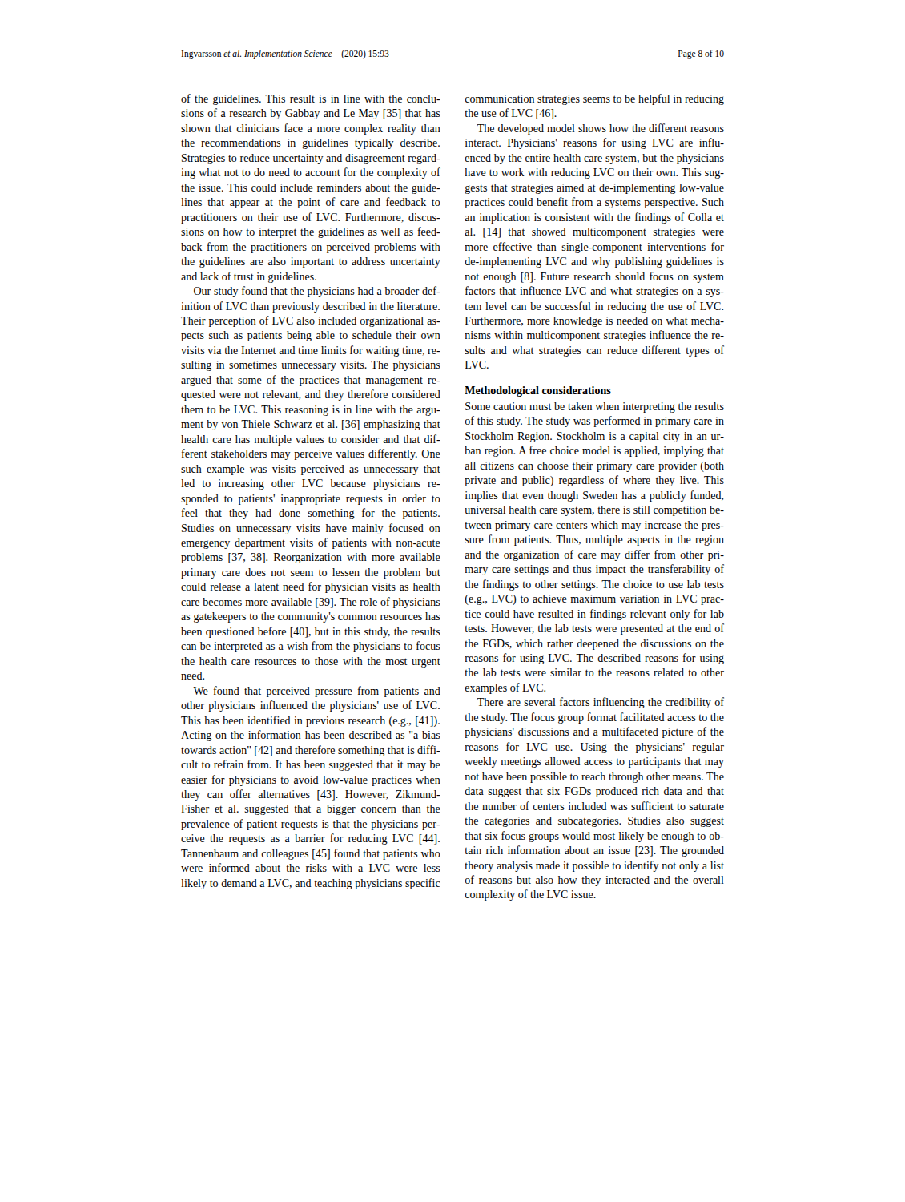Ingvarsson et al. Implementation Science (2020) 15:93
Page 8 of 10
of the guidelines. This result is in line with the conclusions of a research by Gabbay and Le May [35] that has shown that clinicians face a more complex reality than the recommendations in guidelines typically describe. Strategies to reduce uncertainty and disagreement regarding what not to do need to account for the complexity of the issue. This could include reminders about the guidelines that appear at the point of care and feedback to practitioners on their use of LVC. Furthermore, discussions on how to interpret the guidelines as well as feedback from the practitioners on perceived problems with the guidelines are also important to address uncertainty and lack of trust in guidelines.
Our study found that the physicians had a broader definition of LVC than previously described in the literature. Their perception of LVC also included organizational aspects such as patients being able to schedule their own visits via the Internet and time limits for waiting time, resulting in sometimes unnecessary visits. The physicians argued that some of the practices that management requested were not relevant, and they therefore considered them to be LVC. This reasoning is in line with the argument by von Thiele Schwarz et al. [36] emphasizing that health care has multiple values to consider and that different stakeholders may perceive values differently. One such example was visits perceived as unnecessary that led to increasing other LVC because physicians responded to patients' inappropriate requests in order to feel that they had done something for the patients. Studies on unnecessary visits have mainly focused on emergency department visits of patients with non-acute problems [37, 38]. Reorganization with more available primary care does not seem to lessen the problem but could release a latent need for physician visits as health care becomes more available [39]. The role of physicians as gatekeepers to the community's common resources has been questioned before [40], but in this study, the results can be interpreted as a wish from the physicians to focus the health care resources to those with the most urgent need.
We found that perceived pressure from patients and other physicians influenced the physicians' use of LVC. This has been identified in previous research (e.g., [41]). Acting on the information has been described as "a bias towards action" [42] and therefore something that is difficult to refrain from. It has been suggested that it may be easier for physicians to avoid low-value practices when they can offer alternatives [43]. However, Zikmund-Fisher et al. suggested that a bigger concern than the prevalence of patient requests is that the physicians perceive the requests as a barrier for reducing LVC [44]. Tannenbaum and colleagues [45] found that patients who were informed about the risks with a LVC were less likely to demand a LVC, and teaching physicians specific communication strategies seems to be helpful in reducing the use of LVC [46].
The developed model shows how the different reasons interact. Physicians' reasons for using LVC are influenced by the entire health care system, but the physicians have to work with reducing LVC on their own. This suggests that strategies aimed at de-implementing low-value practices could benefit from a systems perspective. Such an implication is consistent with the findings of Colla et al. [14] that showed multicomponent strategies were more effective than single-component interventions for de-implementing LVC and why publishing guidelines is not enough [8]. Future research should focus on system factors that influence LVC and what strategies on a system level can be successful in reducing the use of LVC. Furthermore, more knowledge is needed on what mechanisms within multicomponent strategies influence the results and what strategies can reduce different types of LVC.
Methodological considerations
Some caution must be taken when interpreting the results of this study. The study was performed in primary care in Stockholm Region. Stockholm is a capital city in an urban region. A free choice model is applied, implying that all citizens can choose their primary care provider (both private and public) regardless of where they live. This implies that even though Sweden has a publicly funded, universal health care system, there is still competition between primary care centers which may increase the pressure from patients. Thus, multiple aspects in the region and the organization of care may differ from other primary care settings and thus impact the transferability of the findings to other settings. The choice to use lab tests (e.g., LVC) to achieve maximum variation in LVC practice could have resulted in findings relevant only for lab tests. However, the lab tests were presented at the end of the FGDs, which rather deepened the discussions on the reasons for using LVC. The described reasons for using the lab tests were similar to the reasons related to other examples of LVC.
There are several factors influencing the credibility of the study. The focus group format facilitated access to the physicians' discussions and a multifaceted picture of the reasons for LVC use. Using the physicians' regular weekly meetings allowed access to participants that may not have been possible to reach through other means. The data suggest that six FGDs produced rich data and that the number of centers included was sufficient to saturate the categories and subcategories. Studies also suggest that six focus groups would most likely be enough to obtain rich information about an issue [23]. The grounded theory analysis made it possible to identify not only a list of reasons but also how they interacted and the overall complexity of the LVC issue.